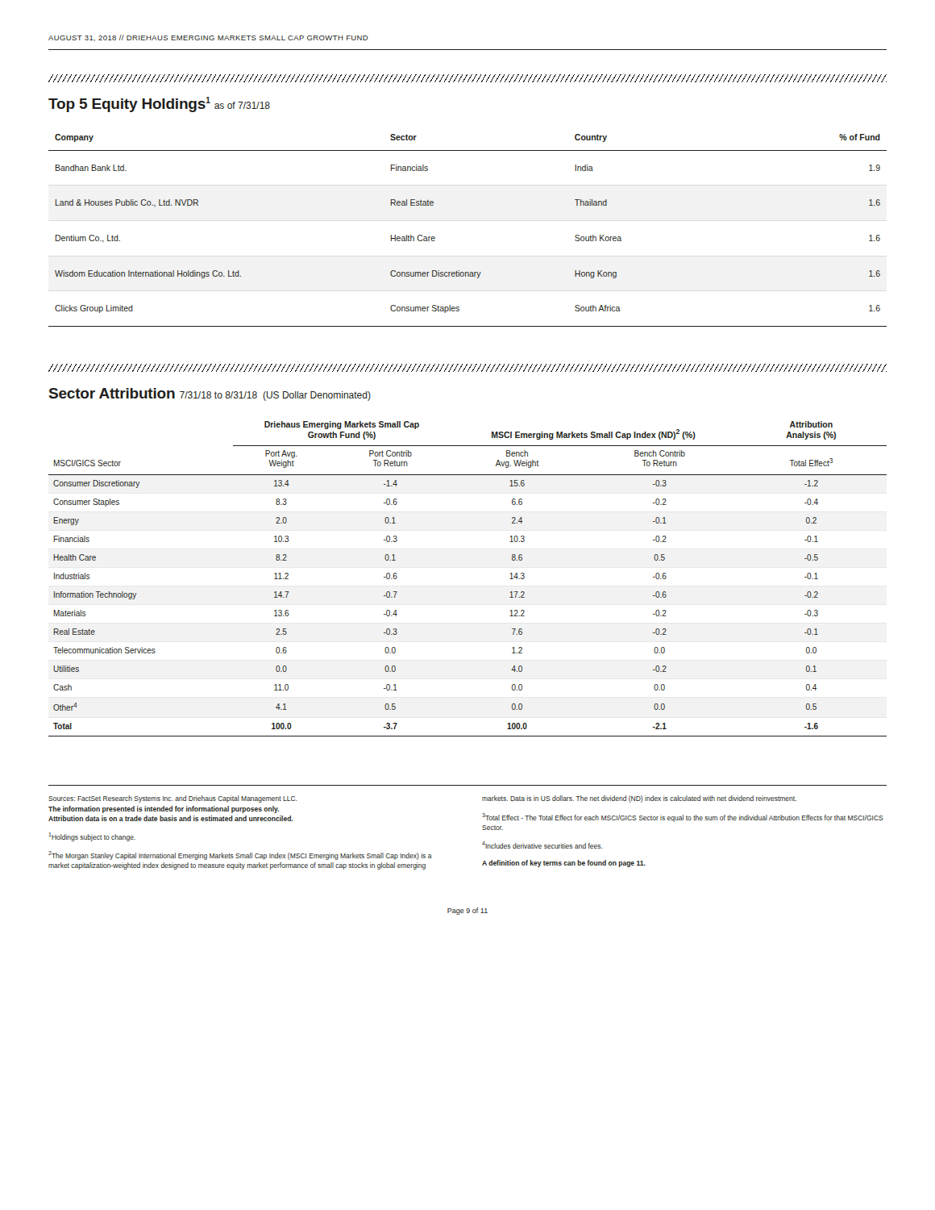August 31, 2018 // Driehaus Emerging Markets Small Cap Growth Fund
Top 5 Equity Holdings1 as of 7/31/18
| Company | Sector | Country | % of Fund |
| --- | --- | --- | --- |
| Bandhan Bank Ltd. | Financials | India | 1.9 |
| Land & Houses Public Co., Ltd. NVDR | Real Estate | Thailand | 1.6 |
| Dentium Co., Ltd. | Health Care | South Korea | 1.6 |
| Wisdom Education International Holdings Co. Ltd. | Consumer Discretionary | Hong Kong | 1.6 |
| Clicks Group Limited | Consumer Staples | South Africa | 1.6 |
Sector Attribution 7/31/18 to 8/31/18 (US Dollar Denominated)
| | Driehaus Emerging Markets Small Cap Growth Fund (%) | MSCI Emerging Markets Small Cap Index (ND) 2 (%) | Attribution Analysis (%) |
| --- | --- | --- | --- |
| MSCI/GICS Sector | Port Avg. Weight | Port Contrib To Return | Bench Avg. Weight | Bench Contrib To Return | Total Effect 3 |
| Consumer Discretionary | 13.4 | -1.4 | 15.6 | -0.3 | -1.2 |
| Consumer Staples | 8.3 | -0.6 | 6.6 | -0.2 | -0.4 |
| Energy | 2.0 | 0.1 | 2.4 | -0.1 | 0.2 |
| Financials | 10.3 | -0.3 | 10.3 | -0.2 | -0.1 |
| Health Care | 8.2 | 0.1 | 8.6 | 0.5 | -0.5 |
| Industrials | 11.2 | -0.6 | 14.3 | -0.6 | -0.1 |
| Information Technology | 14.7 | -0.7 | 17.2 | -0.6 | -0.2 |
| Materials | 13.6 | -0.4 | 12.2 | -0.2 | -0.3 |
| Real Estate | 2.5 | -0.3 | 7.6 | -0.2 | -0.1 |
| Telecommunication Services | 0.6 | 0.0 | 1.2 | 0.0 | 0.0 |
| Utilities | 0.0 | 0.0 | 4.0 | -0.2 | 0.1 |
| Cash | 11.0 | -0.1 | 0.0 | 0.0 | 0.4 |
| Other 4 | 4.1 | 0.5 | 0.0 | 0.0 | 0.5 |
| Total | 100.0 | -3.7 | 100.0 | -2.1 | -1.6 |
Sources: FactSet Research Systems Inc. and Driehaus Capital Management LLC.
The information presented is intended for informational purposes only.
Attribution data is on a trade date basis and is estimated and unreconciled.
1Holdings subject to change.
2The Morgan Stanley Capital International Emerging Markets Small Cap Index (MSCI Emerging Markets Small Cap Index) is a market capitalization-weighted index designed to measure equity market performance of small cap stocks in global emerging markets. Data is in US dollars. The net dividend (ND) index is calculated with net dividend reinvestment.
3Total Effect - The Total Effect for each MSCI/GICS Sector is equal to the sum of the individual Attribution Effects for that MSCI/GICS Sector.
4Includes derivative securities and fees.
A definition of key terms can be found on page 11.
Page 9 of 11